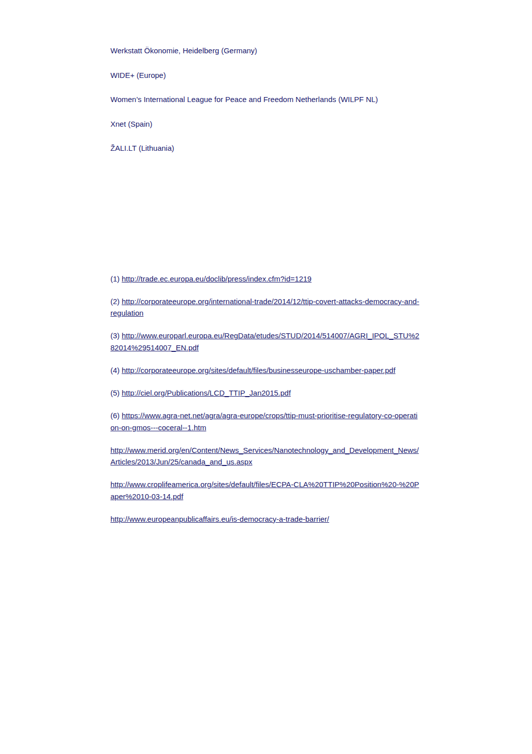Werkstatt Ökonomie, Heidelberg (Germany)
WIDE+ (Europe)
Women’s International League for Peace and Freedom Netherlands (WILPF NL)
Xnet (Spain)
ŽALI.LT (Lithuania)
(1) http://trade.ec.europa.eu/doclib/press/index.cfm?id=1219
(2) http://corporateeurope.org/international-trade/2014/12/ttip-covert-attacks-democracy-and-regulation
(3) http://www.europarl.europa.eu/RegData/etudes/STUD/2014/514007/AGRI_IPOL_STU%282014%29514007_EN.pdf
(4) http://corporateeurope.org/sites/default/files/businesseurope-uschamber-paper.pdf
(5) http://ciel.org/Publications/LCD_TTIP_Jan2015.pdf
(6) https://www.agra-net.net/agra/agra-europe/crops/ttip-must-prioritise-regulatory-co-operation-on-gmos---coceral--1.htm
http://www.merid.org/en/Content/News_Services/Nanotechnology_and_Development_News/Articles/2013/Jun/25/canada_and_us.aspx
http://www.croplifeamerica.org/sites/default/files/ECPA-CLA%20TTIP%20Position%20-%20Paper%2010-03-14.pdf
http://www.europeanpublicaffairs.eu/is-democracy-a-trade-barrier/